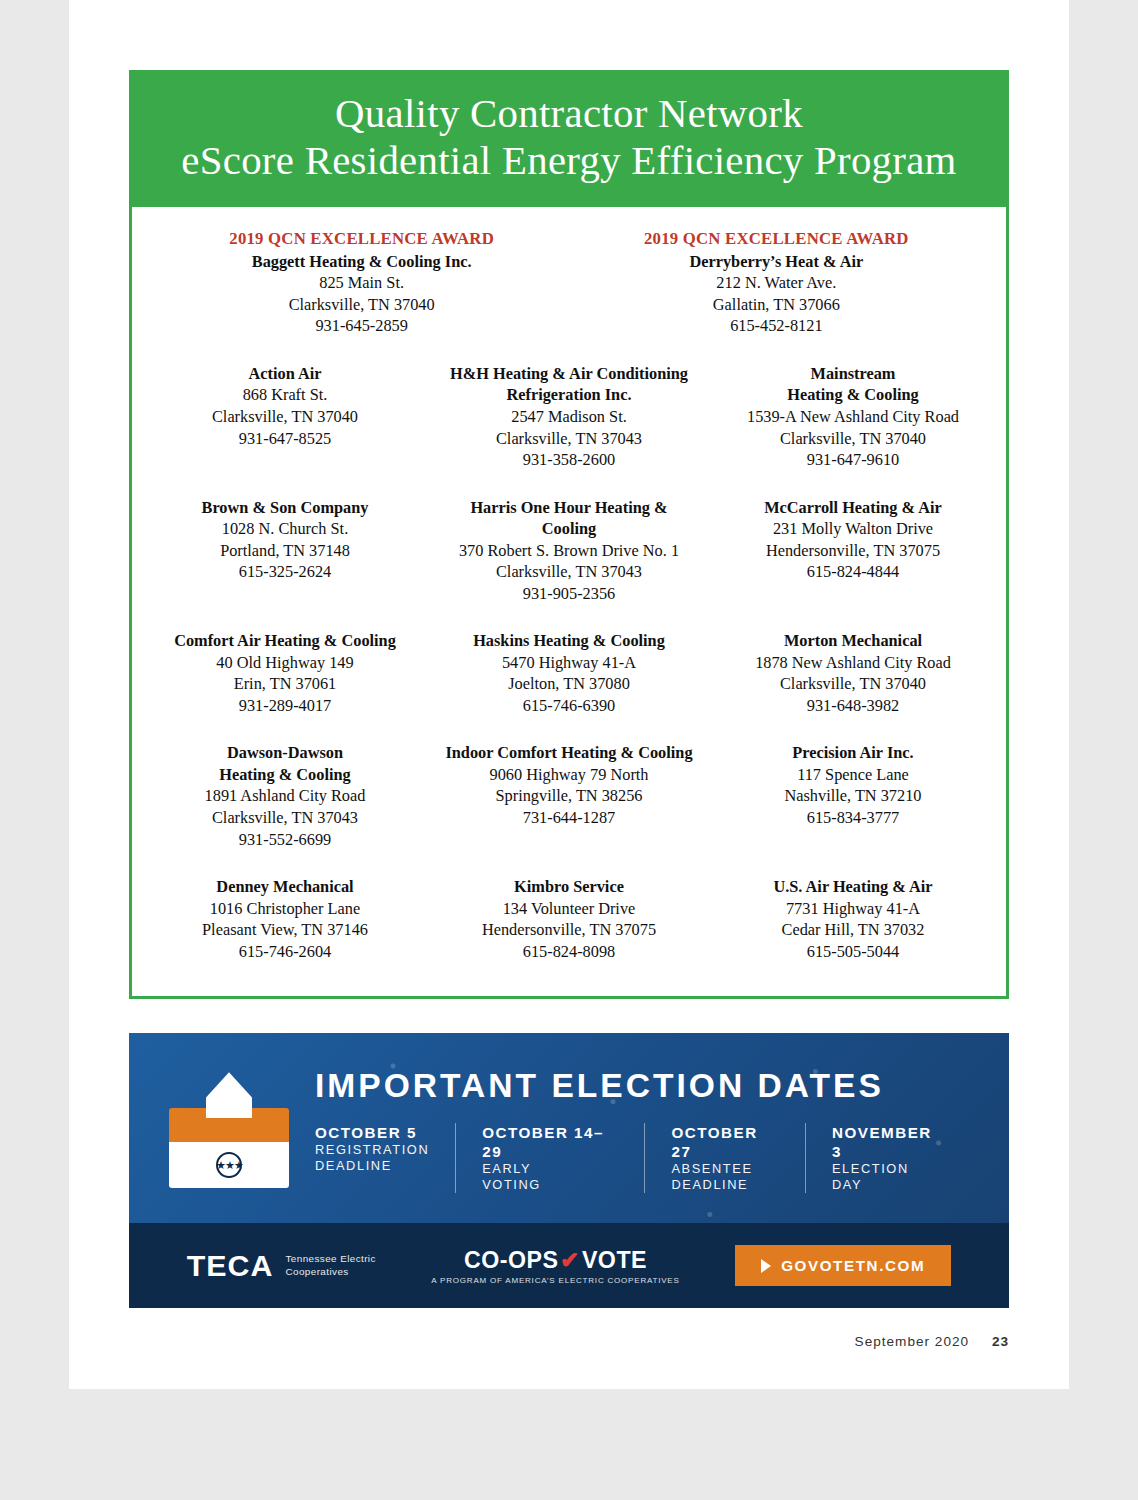Quality Contractor Network
eScore Residential Energy Efficiency Program
2019 QCN EXCELLENCE AWARD
Baggett Heating & Cooling Inc.
825 Main St.
Clarksville, TN 37040
931-645-2859
2019 QCN EXCELLENCE AWARD
Derryberry’s Heat & Air
212 N. Water Ave.
Gallatin, TN 37066
615-452-8121
Action Air
868 Kraft St.
Clarksville, TN 37040
931-647-8525
H&H Heating & Air Conditioning
Refrigeration Inc.
2547 Madison St.
Clarksville, TN 37043
931-358-2600
Mainstream
Heating & Cooling
1539-A New Ashland City Road
Clarksville, TN 37040
931-647-9610
Brown & Son Company
1028 N. Church St.
Portland, TN 37148
615-325-2624
Harris One Hour Heating & Cooling
370 Robert S. Brown Drive No. 1
Clarksville, TN 37043
931-905-2356
McCarroll Heating & Air
231 Molly Walton Drive
Hendersonville, TN 37075
615-824-4844
Comfort Air Heating & Cooling
40 Old Highway 149
Erin, TN 37061
931-289-4017
Haskins Heating & Cooling
5470 Highway 41-A
Joelton, TN 37080
615-746-6390
Morton Mechanical
1878 New Ashland City Road
Clarksville, TN 37040
931-648-3982
Dawson-Dawson
Heating & Cooling
1891 Ashland City Road
Clarksville, TN 37043
931-552-6699
Indoor Comfort Heating & Cooling
9060 Highway 79 North
Springville, TN 38256
731-644-1287
Precision Air Inc.
117 Spence Lane
Nashville, TN 37210
615-834-3777
Denney Mechanical
1016 Christopher Lane
Pleasant View, TN 37146
615-746-2604
Kimbro Service
134 Volunteer Drive
Hendersonville, TN 37075
615-824-8098
U.S. Air Heating & Air
7731 Highway 41-A
Cedar Hill, TN 37032
615-505-5044
★★★
Important Election Dates
October 5
Registration
Deadline
October 14–29
Early
Voting
October 27
Absentee
Deadline
November 3
Election
Day
TECA Tennessee Electric
Cooperatives
CO-OPS✔VOTE
A PROGRAM OF AMERICA’S ELECTRIC COOPERATIVES
GOVOTETN.COM
September 2020 23